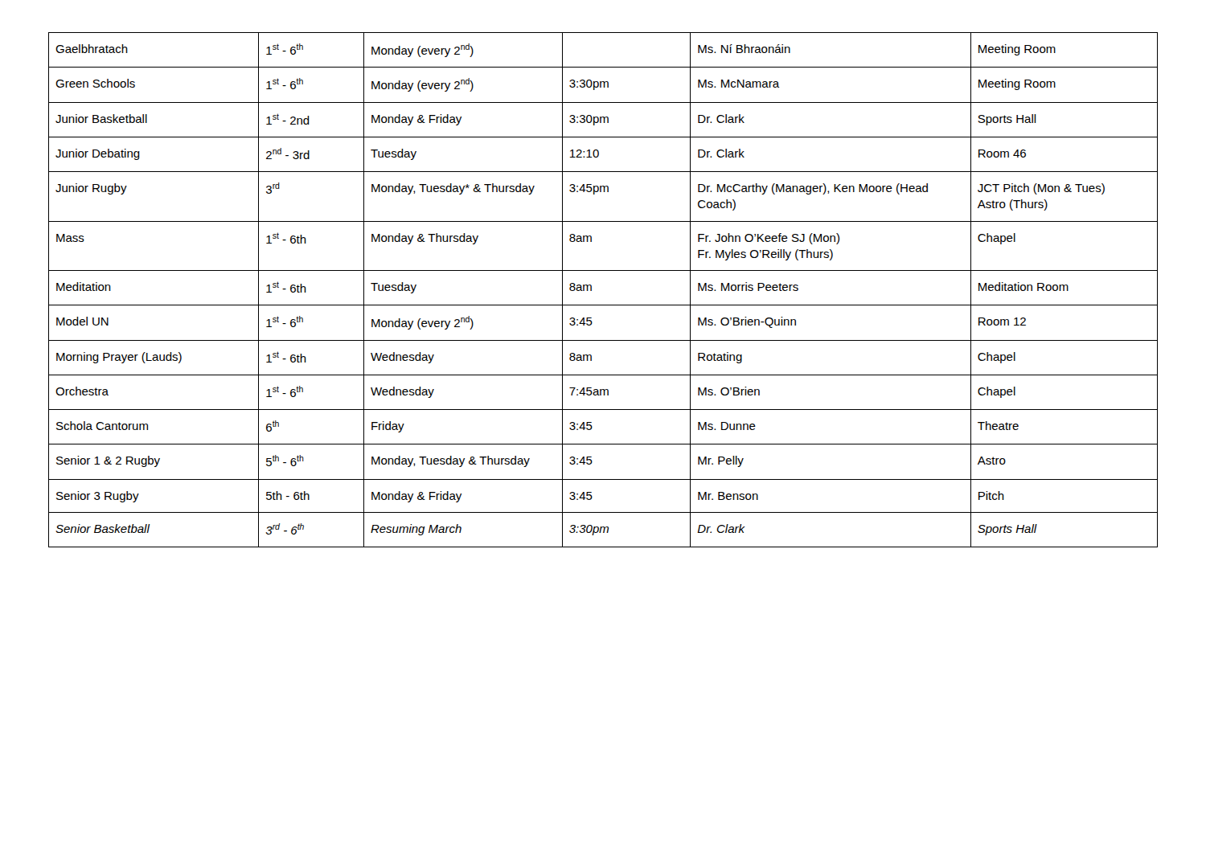| Gaelbhratach | 1 st - 6 th | Monday (every 2 nd ) | | Ms. Ní Bhraonáin | Meeting Room |
| Green Schools | 1 st - 6 th | Monday (every 2 nd ) | 3:30pm | Ms. McNamara | Meeting Room |
| Junior Basketball | 1 st - 2nd | Monday & Friday | 3:30pm | Dr. Clark | Sports Hall |
| Junior Debating | 2 nd - 3rd | Tuesday | 12:10 | Dr. Clark | Room 46 |
| Junior Rugby | 3 rd | Monday, Tuesday* & Thursday | 3:45pm | Dr. McCarthy (Manager), Ken Moore (Head Coach) | JCT Pitch (Mon & Tues) Astro (Thurs) |
| Mass | 1 st - 6th | Monday & Thursday | 8am | Fr. John O’Keefe SJ (Mon) Fr. Myles O’Reilly (Thurs) | Chapel |
| Meditation | 1 st - 6th | Tuesday | 8am | Ms. Morris Peeters | Meditation Room |
| Model UN | 1 st - 6 th | Monday (every 2 nd ) | 3:45 | Ms. O’Brien-Quinn | Room 12 |
| Morning Prayer (Lauds) | 1 st - 6th | Wednesday | 8am | Rotating | Chapel |
| Orchestra | 1 st - 6 th | Wednesday | 7:45am | Ms. O’Brien | Chapel |
| Schola Cantorum | 6 th | Friday | 3:45 | Ms. Dunne | Theatre |
| Senior 1 & 2 Rugby | 5 th - 6 th | Monday, Tuesday & Thursday | 3:45 | Mr. Pelly | Astro |
| Senior 3 Rugby | 5th - 6th | Monday & Friday | 3:45 | Mr. Benson | Pitch |
| Senior Basketball | 3 rd - 6 th | Resuming March | 3:30pm | Dr. Clark | Sports Hall |